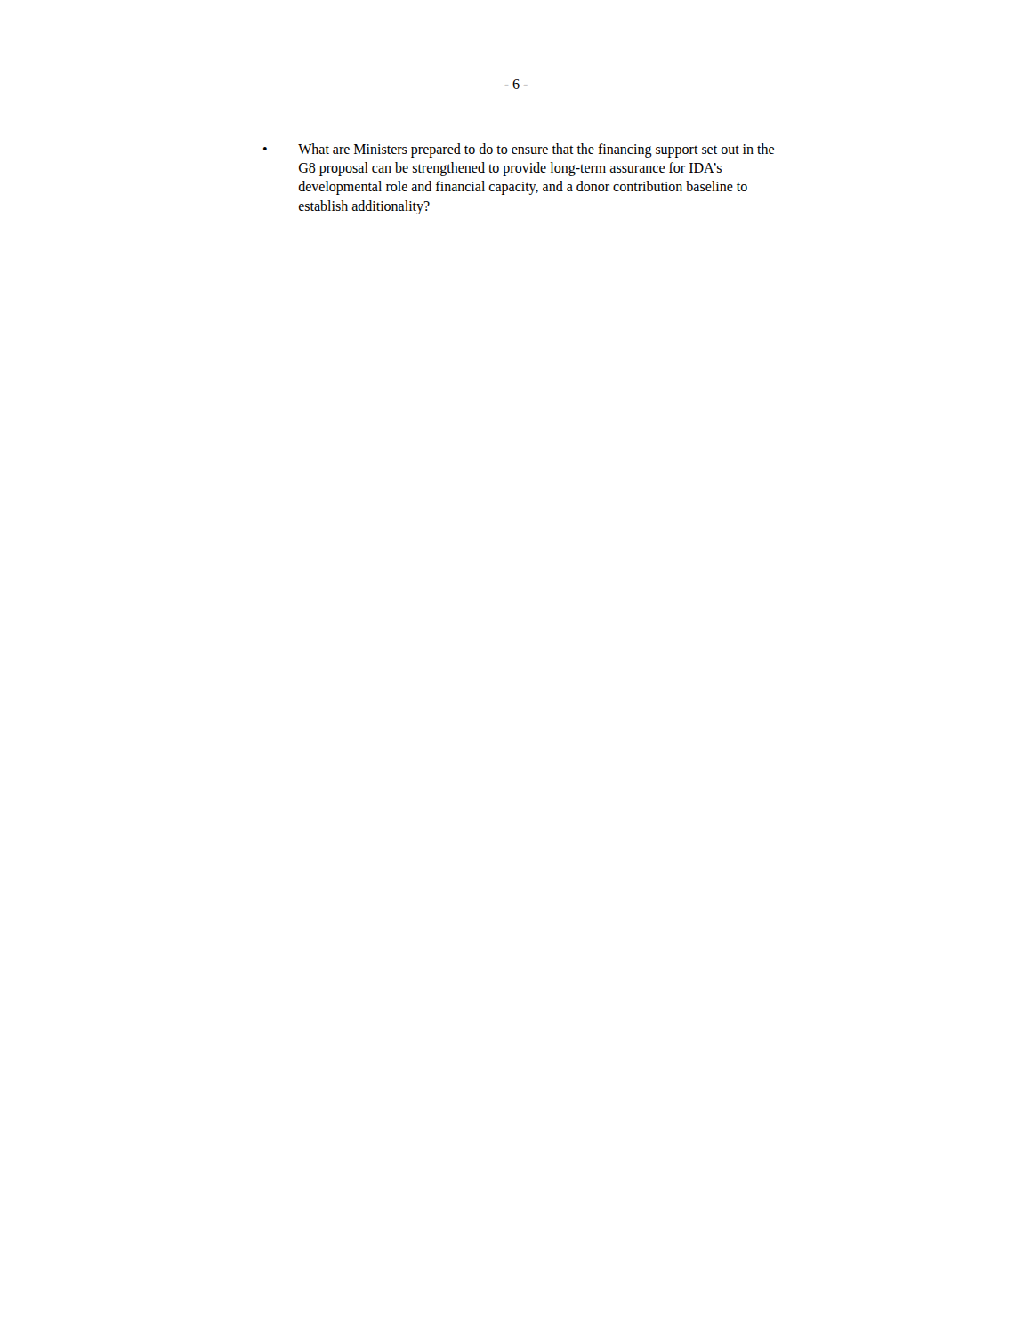- 6 -
What are Ministers prepared to do to ensure that the financing support set out in the G8 proposal can be strengthened to provide long-term assurance for IDA’s developmental role and financial capacity, and a donor contribution baseline to establish additionality?